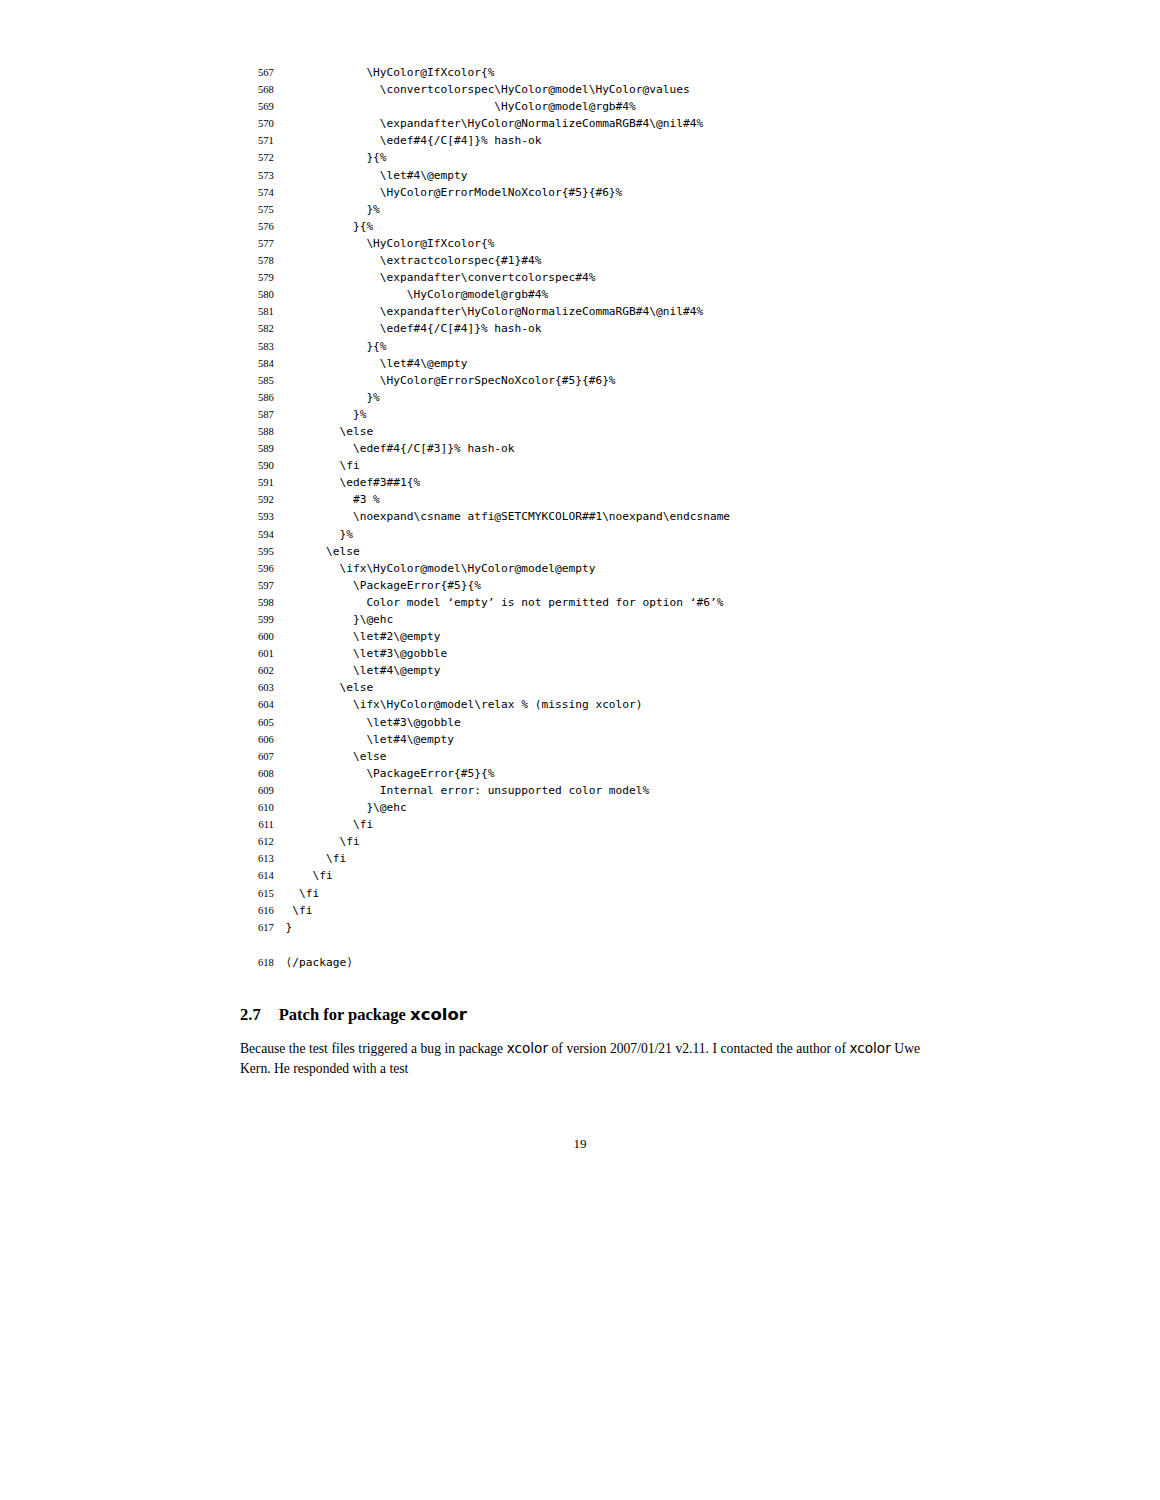567 \HyColor@IfXcolor{% 568 \convertcolorspec\HyColor@model\HyColor@values 569 \HyColor@model@rgb#4% 570 \expandafter\HyColor@NormalizeCommaRGB#4\@nil#4% 571 \edef#4{/C[#4]}% hash-ok 572 }{% 573 \let#4\@empty 574 \HyColor@ErrorModelNoXcolor{#5}{#6}% 575 }% 576 }{% 577 \HyColor@IfXcolor{% 578 \extractcolorspec{#1}#4% 579 \expandafter\convertcolorspec#4% 580 \HyColor@model@rgb#4% 581 \expandafter\HyColor@NormalizeCommaRGB#4\@nil#4% 582 \edef#4{/C[#4]}% hash-ok 583 }{% 584 \let#4\@empty 585 \HyColor@ErrorSpecNoXcolor{#5}{#6}% 586 }% 587 }% 588 \else 589 \edef#4{/C[#3]}% hash-ok 590 \fi 591 \edef#3##1{% 592 #3 % 593 \noexpand\csname atfi@SETCMYKCOLOR##1\noexpand\endcsname 594 }% 595 \else 596 \ifx\HyColor@model\HyColor@model@empty 597 \PackageError{#5}{% 598 Color model ‘empty’ is not permitted for option ‘#6’% 599 }\@ehc 600 \let#2\@empty 601 \let#3\@gobble 602 \let#4\@empty 603 \else 604 \ifx\HyColor@model\relax % (missing xcolor) 605 \let#3\@gobble 606 \let#4\@empty 607 \else 608 \PackageError{#5}{% 609 Internal error: unsupported color model% 610 }\@ehc 611 \fi 612 \fi 613 \fi 614 \fi 615 \fi 616 \fi 617}
618⟨/package⟩
2.7 Patch for package xcolor
Because the test files triggered a bug in package xcolor of version 2007/01/21 v2.11. I contacted the author of xcolor Uwe Kern. He responded with a test
19